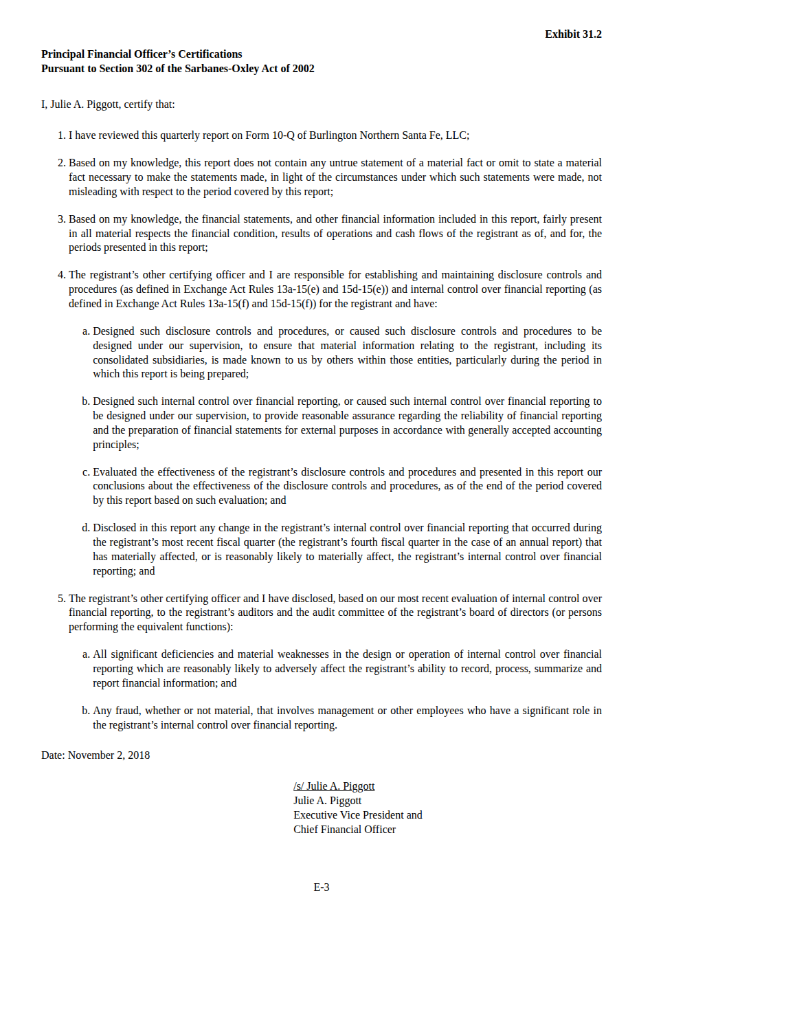Exhibit 31.2
Principal Financial Officer’s Certifications
Pursuant to Section 302 of the Sarbanes-Oxley Act of 2002
I, Julie A. Piggott, certify that:
I have reviewed this quarterly report on Form 10-Q of Burlington Northern Santa Fe, LLC;
Based on my knowledge, this report does not contain any untrue statement of a material fact or omit to state a material fact necessary to make the statements made, in light of the circumstances under which such statements were made, not misleading with respect to the period covered by this report;
Based on my knowledge, the financial statements, and other financial information included in this report, fairly present in all material respects the financial condition, results of operations and cash flows of the registrant as of, and for, the periods presented in this report;
The registrant’s other certifying officer and I are responsible for establishing and maintaining disclosure controls and procedures (as defined in Exchange Act Rules 13a-15(e) and 15d-15(e)) and internal control over financial reporting (as defined in Exchange Act Rules 13a-15(f) and 15d-15(f)) for the registrant and have:
Designed such disclosure controls and procedures, or caused such disclosure controls and procedures to be designed under our supervision, to ensure that material information relating to the registrant, including its consolidated subsidiaries, is made known to us by others within those entities, particularly during the period in which this report is being prepared;
Designed such internal control over financial reporting, or caused such internal control over financial reporting to be designed under our supervision, to provide reasonable assurance regarding the reliability of financial reporting and the preparation of financial statements for external purposes in accordance with generally accepted accounting principles;
Evaluated the effectiveness of the registrant’s disclosure controls and procedures and presented in this report our conclusions about the effectiveness of the disclosure controls and procedures, as of the end of the period covered by this report based on such evaluation; and
Disclosed in this report any change in the registrant’s internal control over financial reporting that occurred during the registrant’s most recent fiscal quarter (the registrant’s fourth fiscal quarter in the case of an annual report) that has materially affected, or is reasonably likely to materially affect, the registrant’s internal control over financial reporting; and
The registrant’s other certifying officer and I have disclosed, based on our most recent evaluation of internal control over financial reporting, to the registrant’s auditors and the audit committee of the registrant’s board of directors (or persons performing the equivalent functions):
All significant deficiencies and material weaknesses in the design or operation of internal control over financial reporting which are reasonably likely to adversely affect the registrant’s ability to record, process, summarize and report financial information; and
Any fraud, whether or not material, that involves management or other employees who have a significant role in the registrant’s internal control over financial reporting.
Date: November 2, 2018
/s/ Julie A. Piggott
Julie A. Piggott
Executive Vice President and
Chief Financial Officer
E-3